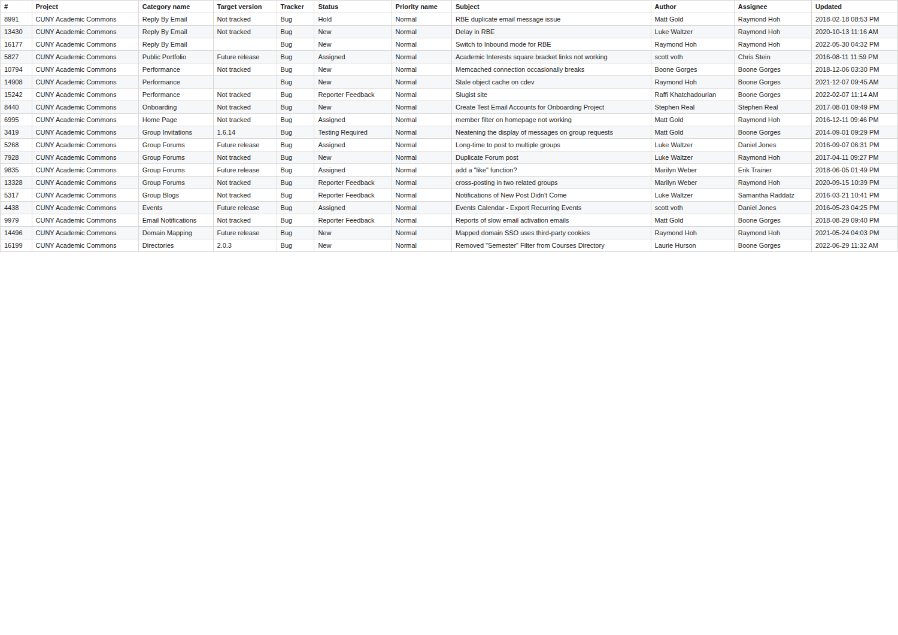| # | Project | Category name | Target version | Tracker | Status | Priority name | Subject | Author | Assignee | Updated |
| --- | --- | --- | --- | --- | --- | --- | --- | --- | --- | --- |
| 8991 | CUNY Academic Commons | Reply By Email | Not tracked | Bug | Hold | Normal | RBE duplicate email message issue | Matt Gold | Raymond Hoh | 2018-02-18 08:53 PM |
| 13430 | CUNY Academic Commons | Reply By Email | Not tracked | Bug | New | Normal | Delay in RBE | Luke Waltzer | Raymond Hoh | 2020-10-13 11:16 AM |
| 16177 | CUNY Academic Commons | Reply By Email | | Bug | New | Normal | Switch to Inbound mode for RBE | Raymond Hoh | Raymond Hoh | 2022-05-30 04:32 PM |
| 5827 | CUNY Academic Commons | Public Portfolio | Future release | Bug | Assigned | Normal | Academic Interests square bracket links not working | scott voth | Chris Stein | 2016-08-11 11:59 PM |
| 10794 | CUNY Academic Commons | Performance | Not tracked | Bug | New | Normal | Memcached connection occasionally breaks | Boone Gorges | Boone Gorges | 2018-12-06 03:30 PM |
| 14908 | CUNY Academic Commons | Performance | | Bug | New | Normal | Stale object cache on cdev | Raymond Hoh | Boone Gorges | 2021-12-07 09:45 AM |
| 15242 | CUNY Academic Commons | Performance | Not tracked | Bug | Reporter Feedback | Normal | Slugist site | Raffi Khatchadourian | Boone Gorges | 2022-02-07 11:14 AM |
| 8440 | CUNY Academic Commons | Onboarding | Not tracked | Bug | New | Normal | Create Test Email Accounts for Onboarding Project | Stephen Real | Stephen Real | 2017-08-01 09:49 PM |
| 6995 | CUNY Academic Commons | Home Page | Not tracked | Bug | Assigned | Normal | member filter on homepage not working | Matt Gold | Raymond Hoh | 2016-12-11 09:46 PM |
| 3419 | CUNY Academic Commons | Group Invitations | 1.6.14 | Bug | Testing Required | Normal | Neatening the display of messages on group requests | Matt Gold | Boone Gorges | 2014-09-01 09:29 PM |
| 5268 | CUNY Academic Commons | Group Forums | Future release | Bug | Assigned | Normal | Long-time to post to multiple groups | Luke Waltzer | Daniel Jones | 2016-09-07 06:31 PM |
| 7928 | CUNY Academic Commons | Group Forums | Not tracked | Bug | New | Normal | Duplicate Forum post | Luke Waltzer | Raymond Hoh | 2017-04-11 09:27 PM |
| 9835 | CUNY Academic Commons | Group Forums | Future release | Bug | Assigned | Normal | add a "like" function? | Marilyn Weber | Erik Trainer | 2018-06-05 01:49 PM |
| 13328 | CUNY Academic Commons | Group Forums | Not tracked | Bug | Reporter Feedback | Normal | cross-posting in two related groups | Marilyn Weber | Raymond Hoh | 2020-09-15 10:39 PM |
| 5317 | CUNY Academic Commons | Group Blogs | Not tracked | Bug | Reporter Feedback | Normal | Notifications of New Post Didn't Come | Luke Waltzer | Samantha Raddatz | 2016-03-21 10:41 PM |
| 4438 | CUNY Academic Commons | Events | Future release | Bug | Assigned | Normal | Events Calendar - Export Recurring Events | scott voth | Daniel Jones | 2016-05-23 04:25 PM |
| 9979 | CUNY Academic Commons | Email Notifications | Not tracked | Bug | Reporter Feedback | Normal | Reports of slow email activation emails | Matt Gold | Boone Gorges | 2018-08-29 09:40 PM |
| 14496 | CUNY Academic Commons | Domain Mapping | Future release | Bug | New | Normal | Mapped domain SSO uses third-party cookies | Raymond Hoh | Raymond Hoh | 2021-05-24 04:03 PM |
| 16199 | CUNY Academic Commons | Directories | 2.0.3 | Bug | New | Normal | Removed "Semester" Filter from Courses Directory | Laurie Hurson | Boone Gorges | 2022-06-29 11:32 AM |